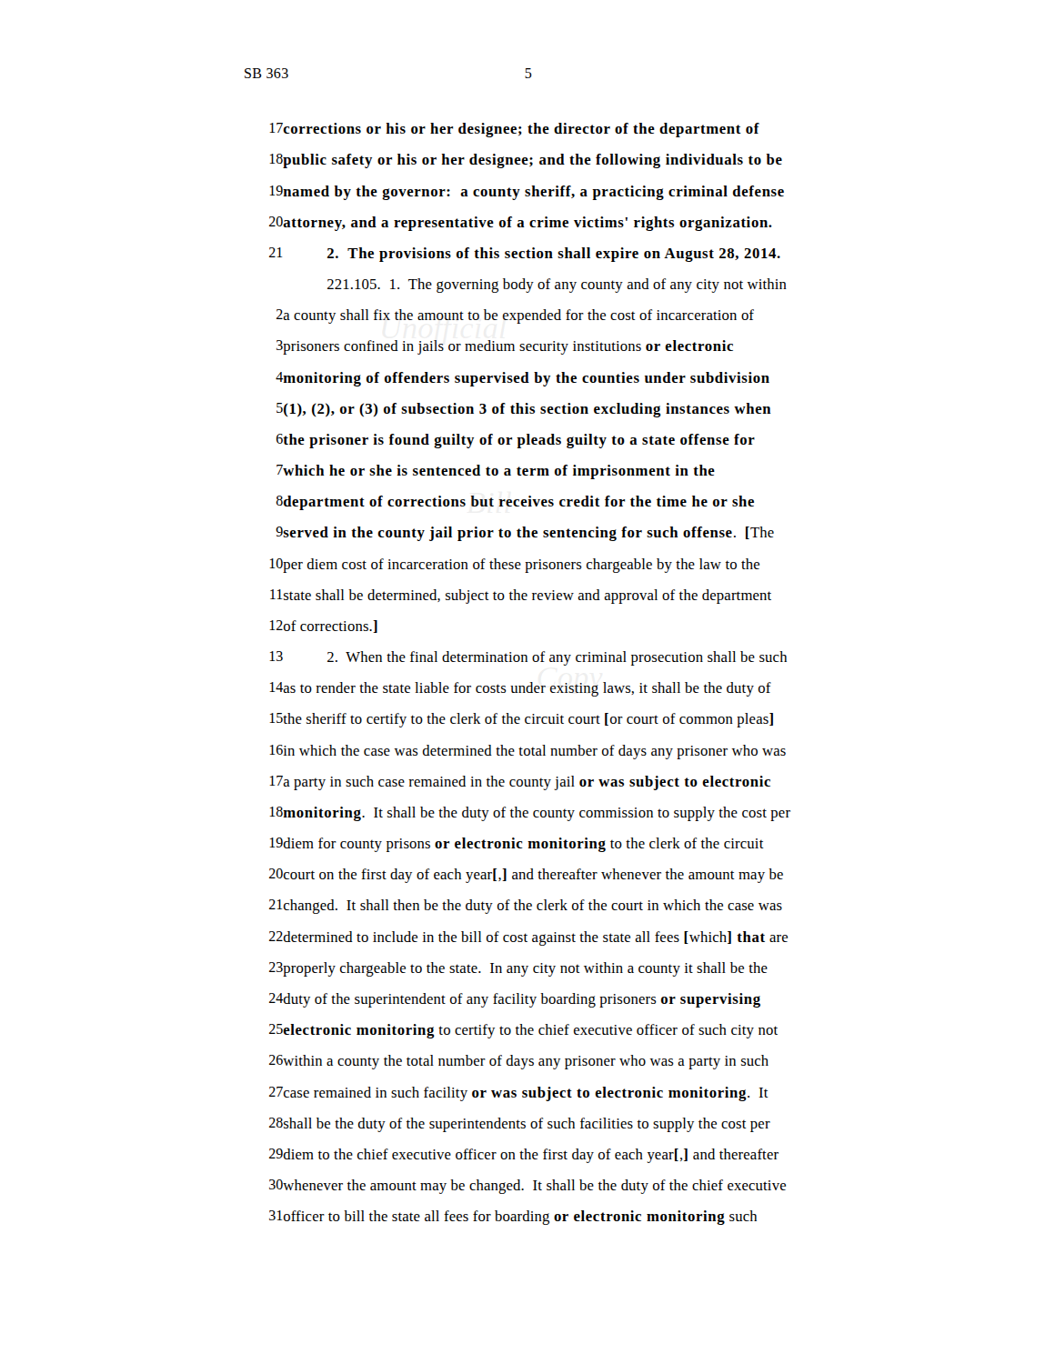Unofficial
Bill
Copy
SB 363 5
| 17 | corrections or his or her designee; the director of the department of |
| 18 | public safety or his or her designee; and the following individuals to be |
| 19 | named by the governor: a county sheriff, a practicing criminal defense |
| 20 | attorney, and a representative of a crime victims' rights organization. |
| 21 | 2. The provisions of this section shall expire on August 28, 2014. |
| | 221.105. 1. The governing body of any county and of any city not within |
| 2 | a county shall fix the amount to be expended for the cost of incarceration of |
| 3 | prisoners confined in jails or medium security institutions or electronic |
| 4 | monitoring of offenders supervised by the counties under subdivision |
| 5 | (1), (2), or (3) of subsection 3 of this section excluding instances when |
| 6 | the prisoner is found guilty of or pleads guilty to a state offense for |
| 7 | which he or she is sentenced to a term of imprisonment in the |
| 8 | department of corrections but receives credit for the time he or she |
| 9 | served in the county jail prior to the sentencing for such offense . [ The |
| 10 | per diem cost of incarceration of these prisoners chargeable by the law to the |
| 11 | state shall be determined, subject to the review and approval of the department |
| 12 | of corrections. ] |
| 13 | 2. When the final determination of any criminal prosecution shall be such |
| 14 | as to render the state liable for costs under existing laws, it shall be the duty of |
| 15 | the sheriff to certify to the clerk of the circuit court [ or court of common pleas ] |
| 16 | in which the case was determined the total number of days any prisoner who was |
| 17 | a party in such case remained in the county jail or was subject to electronic |
| 18 | monitoring . It shall be the duty of the county commission to supply the cost per |
| 19 | diem for county prisons or electronic monitoring to the clerk of the circuit |
| 20 | court on the first day of each year [ , ] and thereafter whenever the amount may be |
| 21 | changed. It shall then be the duty of the clerk of the court in which the case was |
| 22 | determined to include in the bill of cost against the state all fees [ which ] that are |
| 23 | properly chargeable to the state. In any city not within a county it shall be the |
| 24 | duty of the superintendent of any facility boarding prisoners or supervising |
| 25 | electronic monitoring to certify to the chief executive officer of such city not |
| 26 | within a county the total number of days any prisoner who was a party in such |
| 27 | case remained in such facility or was subject to electronic monitoring . It |
| 28 | shall be the duty of the superintendents of such facilities to supply the cost per |
| 29 | diem to the chief executive officer on the first day of each year [ , ] and thereafter |
| 30 | whenever the amount may be changed. It shall be the duty of the chief executive |
| 31 | officer to bill the state all fees for boarding or electronic monitoring such |